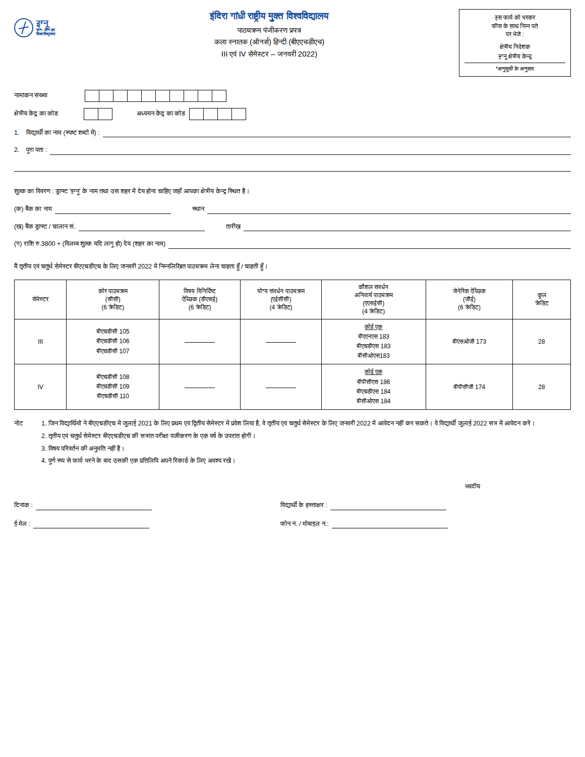इग्नू जन–जन का विश्वविद्यालय
इंदिरा गांधी राष्ट्रीय मुक्त विश्वविद्यालय
पाठ्यक्रम पंजीकरण प्रपत्र
कला स्नातक (ऑनर्स) हिन्दी (बीएएचडीएच)
III एवं IV सेमेस्टर – जनवरी 2022)
इस फार्म को भरकर
फीस के साथ निम्न पते
पर भेजें :
क्षेत्रीय निदेशक
इग्नू क्षेत्रीय केन्द्र
*अनुसूची के अनुसार
नामांकन संख्या
क्षेत्रीय केंद्र का कोड
अध्ययन केंद्र का कोड
1.
विद्यार्थी का नाम (स्पष्ट शब्दों में) :
2.
पूरा पता :
शुल्क का विवरण : ड्राफ्ट 'इग्नू' के नाम तथा उस शहर में देय होना चाहिए जहाँ आपका क्षेत्रीय केन्द्र स्थित है।
(क) बैंक का नाम
स्थान
(ख) बैंक ड्राफ्ट / चालान सं.
तारीख
(ग) राशि रु.3800 + (विलम्ब शुल्क यदि लागू हो) देय (शहर का नाम)
मैं तृतीय एवं चतुर्थ सेमेस्टर बीएएचडीएच के लिए जनवरी 2022 में निम्नलिखित पाठ्यक्रम लेना चाहता हूँ / चाहती हूँ।
| सेमेस्टर | कोर पाठ्यक्रम (सीसी) (6 क्रेडिट) | विषय विनिर्दिष्ट ऐच्छिक (डीएसई) (6 क्रेडिट) | योग्य संवर्धन पाठ्यक्रम (एईसीसी) (4 क्रेडिट) | कौशल संवर्धन अनिवार्य पाठ्यक्रम (एएसईसी) (4 क्रेडिट) | जेनेरिक ऐच्छिक (जीई) (6 क्रेडिट) | कुल क्रेडिट |
| --- | --- | --- | --- | --- | --- | --- |
| III | बीएचडीसी 105 बीएचडीसी 106 बीएचडीसी 107 | | | कोई एक बीएएनएस 183 बीएचडीएस 183 बीसीओएस183 | बीएसओजी 173 | 28 |
| IV | बीएचडीसी 108 बीएचडीसी 109 बीएचडीसी 110 | | | कोई एक बीपीसीएस 186 बीएचडीएस 184 बीसीओएस 184 | बीपीसीजी 174 | 28 |
नोट
जिन विद्यार्थियों ने बीएएचडीएच में जुलाई 2021 के लिए प्रथम एवं द्वितीय सेमेस्टर में प्रवेश लिया है, वे तृतीय एवं चतुर्थ सेमेस्टर के लिए जनवरी 2022 में आवेदन नहीं कर सकते। वे विद्यार्थी जुलाई 2022 सत्र में आवेदन करें।
तृतीय एवं चतुर्थ सेमेस्टर बीएएचडीएच की सत्रांत परीक्षा पंजीकरण के एक वर्ष के उपरांत होगी।
विषय परिवर्तन की अनुमति नहीं है।
पूर्ण रूप से फार्म भरने के बाद उसकी एक प्रतिलिपि अपने रिकार्ड के लिए अवश्य रखें।
भवदीय
दिनांक :
विद्यार्थी के हस्ताक्षर :
ई मेल :
फोन नं. / मोबाइल नं.: